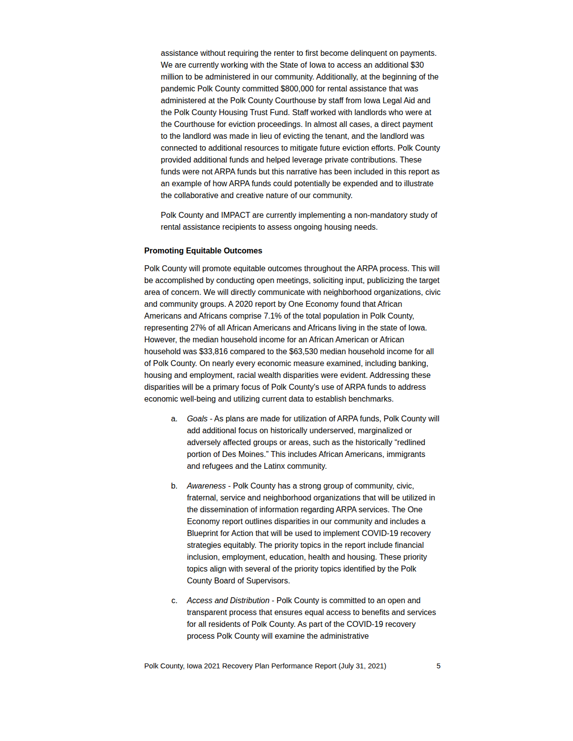assistance without requiring the renter to first become delinquent on payments. We are currently working with the State of Iowa to access an additional $30 million to be administered in our community. Additionally, at the beginning of the pandemic Polk County committed $800,000 for rental assistance that was administered at the Polk County Courthouse by staff from Iowa Legal Aid and the Polk County Housing Trust Fund. Staff worked with landlords who were at the Courthouse for eviction proceedings. In almost all cases, a direct payment to the landlord was made in lieu of evicting the tenant, and the landlord was connected to additional resources to mitigate future eviction efforts. Polk County provided additional funds and helped leverage private contributions. These funds were not ARPA funds but this narrative has been included in this report as an example of how ARPA funds could potentially be expended and to illustrate the collaborative and creative nature of our community.
Polk County and IMPACT are currently implementing a non-mandatory study of rental assistance recipients to assess ongoing housing needs.
Promoting Equitable Outcomes
Polk County will promote equitable outcomes throughout the ARPA process. This will be accomplished by conducting open meetings, soliciting input, publicizing the target area of concern. We will directly communicate with neighborhood organizations, civic and community groups. A 2020 report by One Economy found that African Americans and Africans comprise 7.1% of the total population in Polk County, representing 27% of all African Americans and Africans living in the state of Iowa. However, the median household income for an African American or African household was $33,816 compared to the $63,530 median household income for all of Polk County. On nearly every economic measure examined, including banking, housing and employment, racial wealth disparities were evident. Addressing these disparities will be a primary focus of Polk County's use of ARPA funds to address economic well-being and utilizing current data to establish benchmarks.
Goals - As plans are made for utilization of ARPA funds, Polk County will add additional focus on historically underserved, marginalized or adversely affected groups or areas, such as the historically “redlined portion of Des Moines.” This includes African Americans, immigrants and refugees and the Latinx community.
Awareness - Polk County has a strong group of community, civic, fraternal, service and neighborhood organizations that will be utilized in the dissemination of information regarding ARPA services. The One Economy report outlines disparities in our community and includes a Blueprint for Action that will be used to implement COVID-19 recovery strategies equitably. The priority topics in the report include financial inclusion, employment, education, health and housing. These priority topics align with several of the priority topics identified by the Polk County Board of Supervisors.
Access and Distribution - Polk County is committed to an open and transparent process that ensures equal access to benefits and services for all residents of Polk County. As part of the COVID-19 recovery process Polk County will examine the administrative
Polk County, Iowa 2021 Recovery Plan Performance Report (July 31, 2021) 5